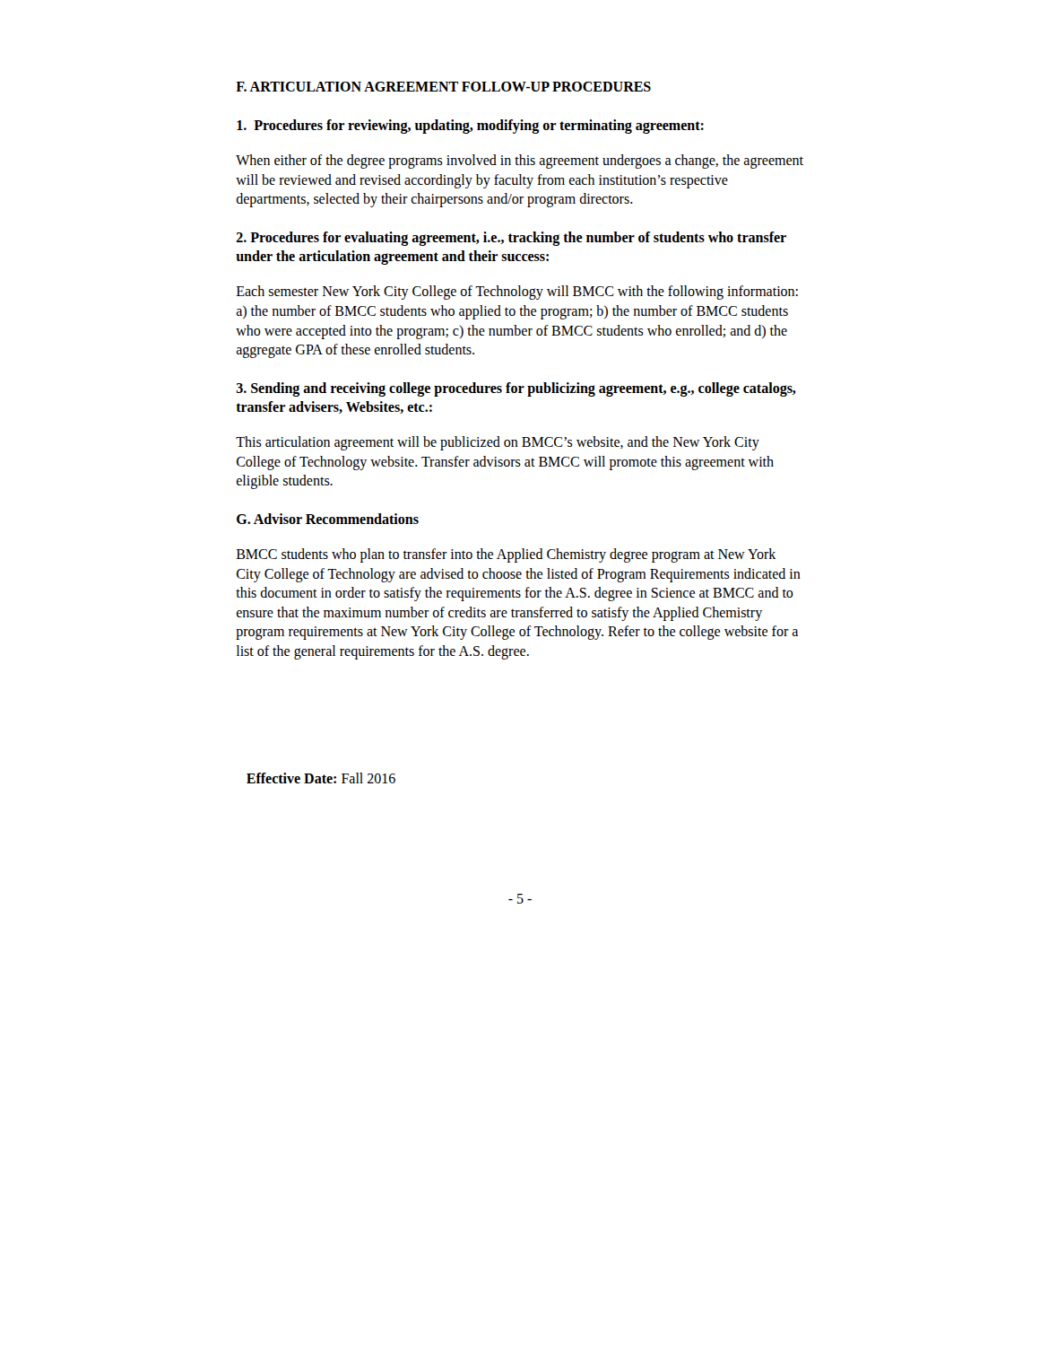F. ARTICULATION AGREEMENT FOLLOW-UP PROCEDURES
1. Procedures for reviewing, updating, modifying or terminating agreement:
When either of the degree programs involved in this agreement undergoes a change, the agreement will be reviewed and revised accordingly by faculty from each institution’s respective departments, selected by their chairpersons and/or program directors.
2. Procedures for evaluating agreement, i.e., tracking the number of students who transfer under the articulation agreement and their success:
Each semester New York City College of Technology will BMCC with the following information: a) the number of BMCC students who applied to the program; b) the number of BMCC students who were accepted into the program; c) the number of BMCC students who enrolled; and d) the aggregate GPA of these enrolled students.
3. Sending and receiving college procedures for publicizing agreement, e.g., college catalogs, transfer advisers, Websites, etc.:
This articulation agreement will be publicized on BMCC’s website, and the New York City College of Technology website. Transfer advisors at BMCC will promote this agreement with eligible students.
G. Advisor Recommendations
BMCC students who plan to transfer into the Applied Chemistry degree program at New York City College of Technology are advised to choose the listed of Program Requirements indicated in this document in order to satisfy the requirements for the A.S. degree in Science at BMCC and to ensure that the maximum number of credits are transferred to satisfy the Applied Chemistry program requirements at New York City College of Technology. Refer to the college website for a list of the general requirements for the A.S. degree.
Effective Date: Fall 2016
- 5 -